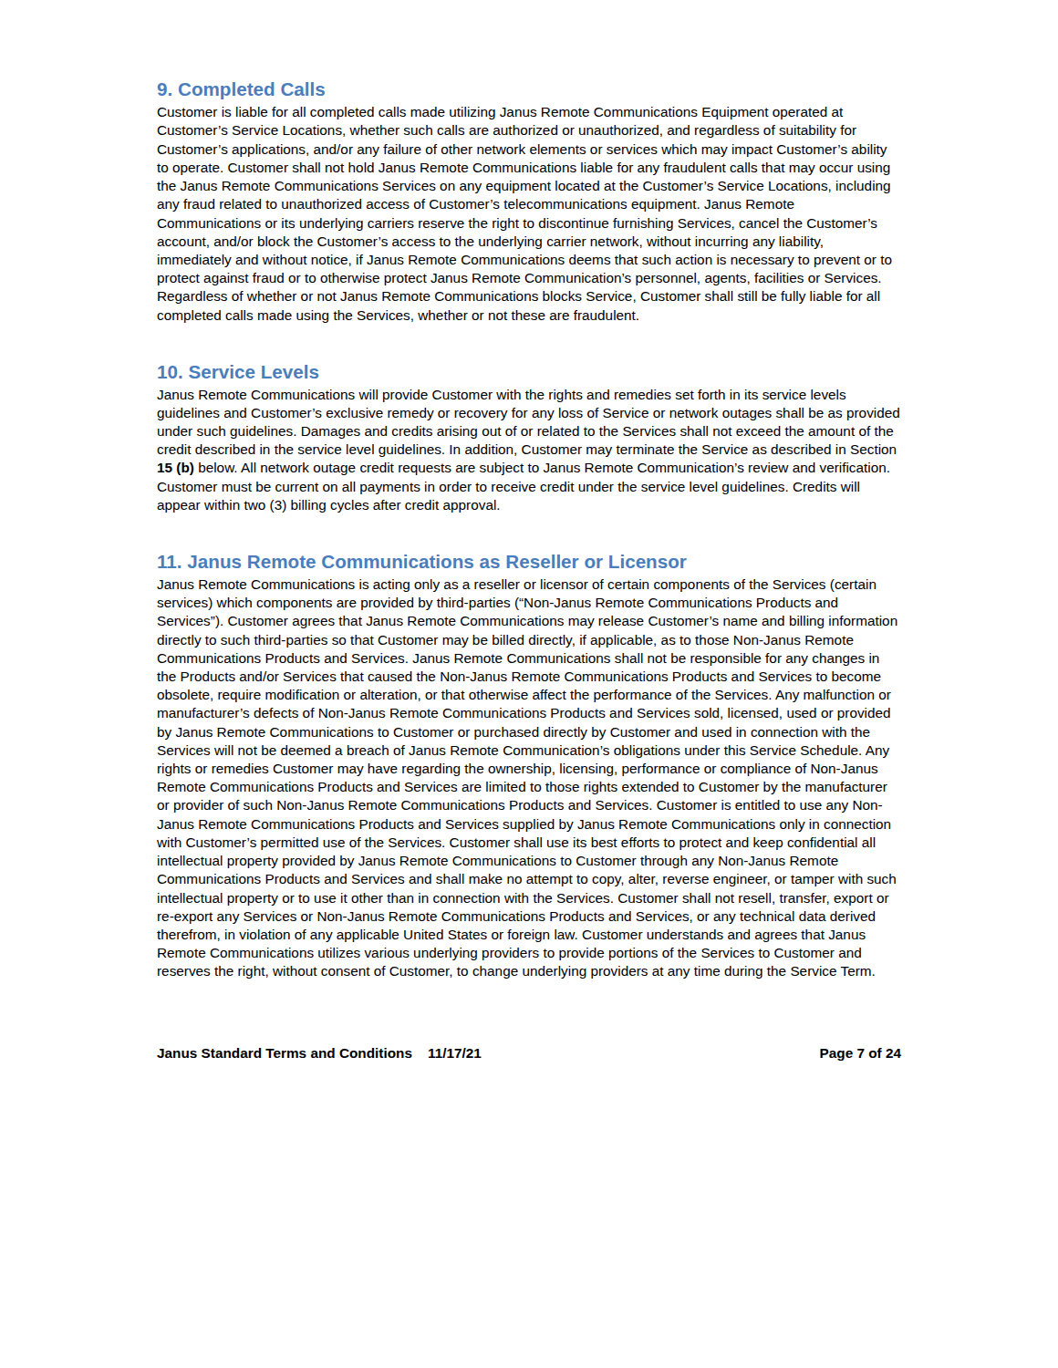9. Completed Calls
Customer is liable for all completed calls made utilizing Janus Remote Communications Equipment operated at Customer’s Service Locations, whether such calls are authorized or unauthorized, and regardless of suitability for Customer’s applications, and/or any failure of other network elements or services which may impact Customer’s ability to operate. Customer shall not hold Janus Remote Communications liable for any fraudulent calls that may occur using the Janus Remote Communications Services on any equipment located at the Customer’s Service Locations, including any fraud related to unauthorized access of Customer’s telecommunications equipment. Janus Remote Communications or its underlying carriers reserve the right to discontinue furnishing Services, cancel the Customer’s account, and/or block the Customer’s access to the underlying carrier network, without incurring any liability, immediately and without notice, if Janus Remote Communications deems that such action is necessary to prevent or to protect against fraud or to otherwise protect Janus Remote Communication’s personnel, agents, facilities or Services. Regardless of whether or not Janus Remote Communications blocks Service, Customer shall still be fully liable for all completed calls made using the Services, whether or not these are fraudulent.
10. Service Levels
Janus Remote Communications will provide Customer with the rights and remedies set forth in its service levels guidelines and Customer’s exclusive remedy or recovery for any loss of Service or network outages shall be as provided under such guidelines. Damages and credits arising out of or related to the Services shall not exceed the amount of the credit described in the service level guidelines. In addition, Customer may terminate the Service as described in Section 15 (b) below. All network outage credit requests are subject to Janus Remote Communication’s review and verification. Customer must be current on all payments in order to receive credit under the service level guidelines. Credits will appear within two (3) billing cycles after credit approval.
11. Janus Remote Communications as Reseller or Licensor
Janus Remote Communications is acting only as a reseller or licensor of certain components of the Services (certain services) which components are provided by third-parties (“Non-Janus Remote Communications Products and Services”). Customer agrees that Janus Remote Communications may release Customer’s name and billing information directly to such third-parties so that Customer may be billed directly, if applicable, as to those Non-Janus Remote Communications Products and Services. Janus Remote Communications shall not be responsible for any changes in the Products and/or Services that caused the Non-Janus Remote Communications Products and Services to become obsolete, require modification or alteration, or that otherwise affect the performance of the Services. Any malfunction or manufacturer’s defects of Non-Janus Remote Communications Products and Services sold, licensed, used or provided by Janus Remote Communications to Customer or purchased directly by Customer and used in connection with the Services will not be deemed a breach of Janus Remote Communication’s obligations under this Service Schedule. Any rights or remedies Customer may have regarding the ownership, licensing, performance or compliance of Non-Janus Remote Communications Products and Services are limited to those rights extended to Customer by the manufacturer or provider of such Non-Janus Remote Communications Products and Services. Customer is entitled to use any Non-Janus Remote Communications Products and Services supplied by Janus Remote Communications only in connection with Customer’s permitted use of the Services. Customer shall use its best efforts to protect and keep confidential all intellectual property provided by Janus Remote Communications to Customer through any Non-Janus Remote Communications Products and Services and shall make no attempt to copy, alter, reverse engineer, or tamper with such intellectual property or to use it other than in connection with the Services. Customer shall not resell, transfer, export or re-export any Services or Non-Janus Remote Communications Products and Services, or any technical data derived therefrom, in violation of any applicable United States or foreign law. Customer understands and agrees that Janus Remote Communications utilizes various underlying providers to provide portions of the Services to Customer and reserves the right, without consent of Customer, to change underlying providers at any time during the Service Term.
Janus Standard Terms and Conditions 11/17/21 Page 7 of 24